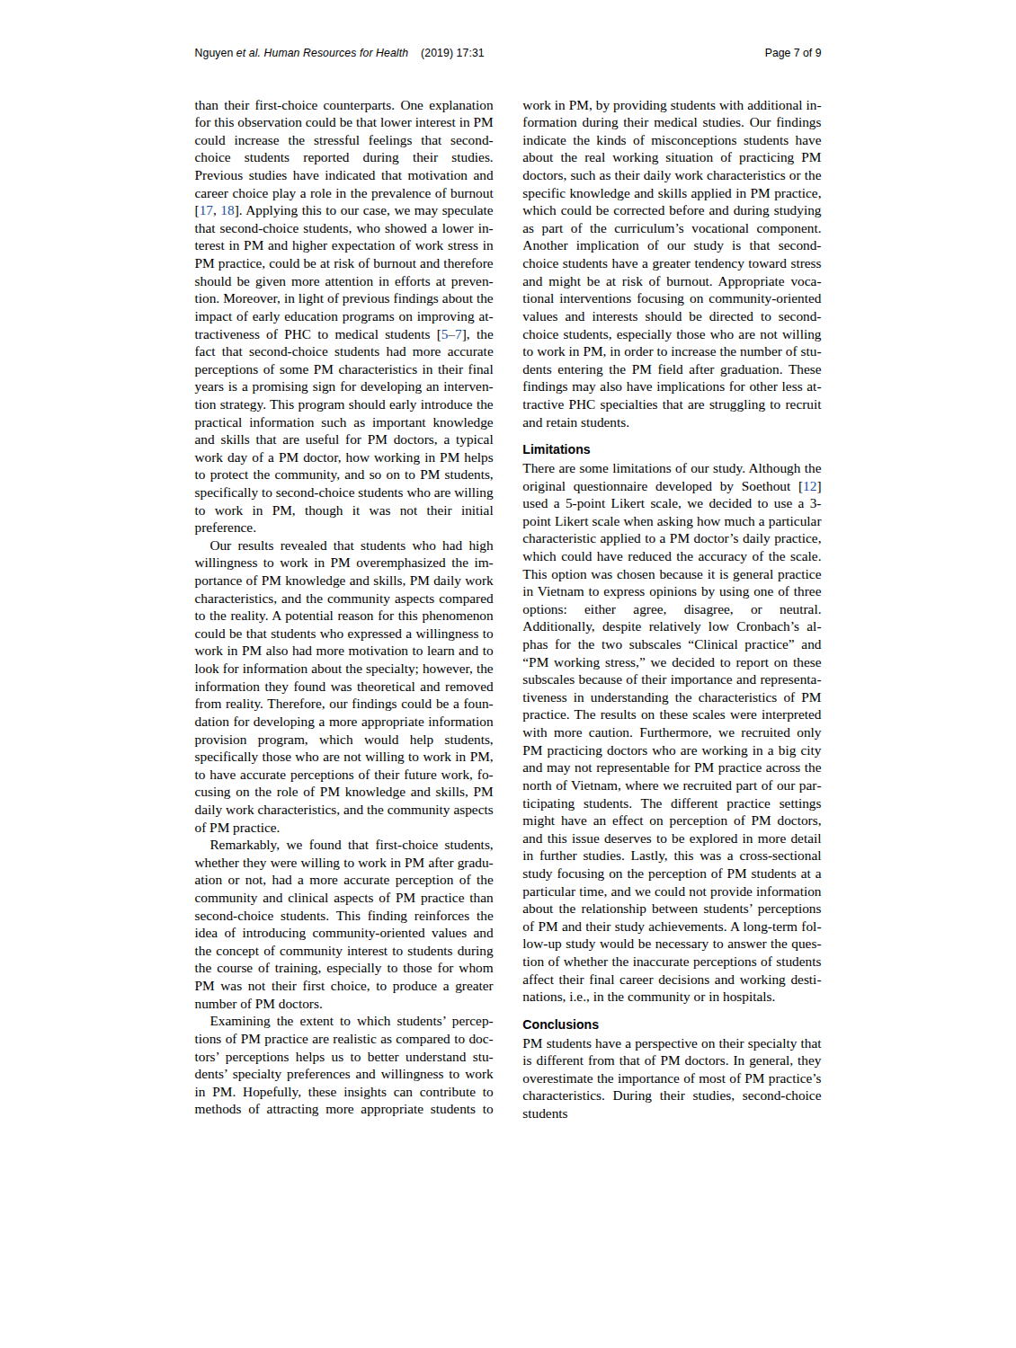Nguyen et al. Human Resources for Health (2019) 17:31
Page 7 of 9
than their first-choice counterparts. One explanation for this observation could be that lower interest in PM could increase the stressful feelings that second-choice students reported during their studies. Previous studies have indicated that motivation and career choice play a role in the prevalence of burnout [17, 18]. Applying this to our case, we may speculate that second-choice students, who showed a lower interest in PM and higher expectation of work stress in PM practice, could be at risk of burnout and therefore should be given more attention in efforts at prevention. Moreover, in light of previous findings about the impact of early education programs on improving attractiveness of PHC to medical students [5–7], the fact that second-choice students had more accurate perceptions of some PM characteristics in their final years is a promising sign for developing an intervention strategy. This program should early introduce the practical information such as important knowledge and skills that are useful for PM doctors, a typical work day of a PM doctor, how working in PM helps to protect the community, and so on to PM students, specifically to second-choice students who are willing to work in PM, though it was not their initial preference.
Our results revealed that students who had high willingness to work in PM overemphasized the importance of PM knowledge and skills, PM daily work characteristics, and the community aspects compared to the reality. A potential reason for this phenomenon could be that students who expressed a willingness to work in PM also had more motivation to learn and to look for information about the specialty; however, the information they found was theoretical and removed from reality. Therefore, our findings could be a foundation for developing a more appropriate information provision program, which would help students, specifically those who are not willing to work in PM, to have accurate perceptions of their future work, focusing on the role of PM knowledge and skills, PM daily work characteristics, and the community aspects of PM practice.
Remarkably, we found that first-choice students, whether they were willing to work in PM after graduation or not, had a more accurate perception of the community and clinical aspects of PM practice than second-choice students. This finding reinforces the idea of introducing community-oriented values and the concept of community interest to students during the course of training, especially to those for whom PM was not their first choice, to produce a greater number of PM doctors.
Examining the extent to which students’ perceptions of PM practice are realistic as compared to doctors’ perceptions helps us to better understand students’ specialty preferences and willingness to work in PM. Hopefully, these insights can contribute to methods of attracting more appropriate students to work in PM, by providing students with additional information during their medical studies. Our findings indicate the kinds of misconceptions students have about the real working situation of practicing PM doctors, such as their daily work characteristics or the specific knowledge and skills applied in PM practice, which could be corrected before and during studying as part of the curriculum’s vocational component. Another implication of our study is that second-choice students have a greater tendency toward stress and might be at risk of burnout. Appropriate vocational interventions focusing on community-oriented values and interests should be directed to second-choice students, especially those who are not willing to work in PM, in order to increase the number of students entering the PM field after graduation. These findings may also have implications for other less attractive PHC specialties that are struggling to recruit and retain students.
Limitations
There are some limitations of our study. Although the original questionnaire developed by Soethout [12] used a 5-point Likert scale, we decided to use a 3-point Likert scale when asking how much a particular characteristic applied to a PM doctor’s daily practice, which could have reduced the accuracy of the scale. This option was chosen because it is general practice in Vietnam to express opinions by using one of three options: either agree, disagree, or neutral. Additionally, despite relatively low Cronbach’s alphas for the two subscales “Clinical practice” and “PM working stress,” we decided to report on these subscales because of their importance and representativeness in understanding the characteristics of PM practice. The results on these scales were interpreted with more caution. Furthermore, we recruited only PM practicing doctors who are working in a big city and may not representable for PM practice across the north of Vietnam, where we recruited part of our participating students. The different practice settings might have an effect on perception of PM doctors, and this issue deserves to be explored in more detail in further studies. Lastly, this was a cross-sectional study focusing on the perception of PM students at a particular time, and we could not provide information about the relationship between students’ perceptions of PM and their study achievements. A long-term follow-up study would be necessary to answer the question of whether the inaccurate perceptions of students affect their final career decisions and working destinations, i.e., in the community or in hospitals.
Conclusions
PM students have a perspective on their specialty that is different from that of PM doctors. In general, they overestimate the importance of most of PM practice’s characteristics. During their studies, second-choice students